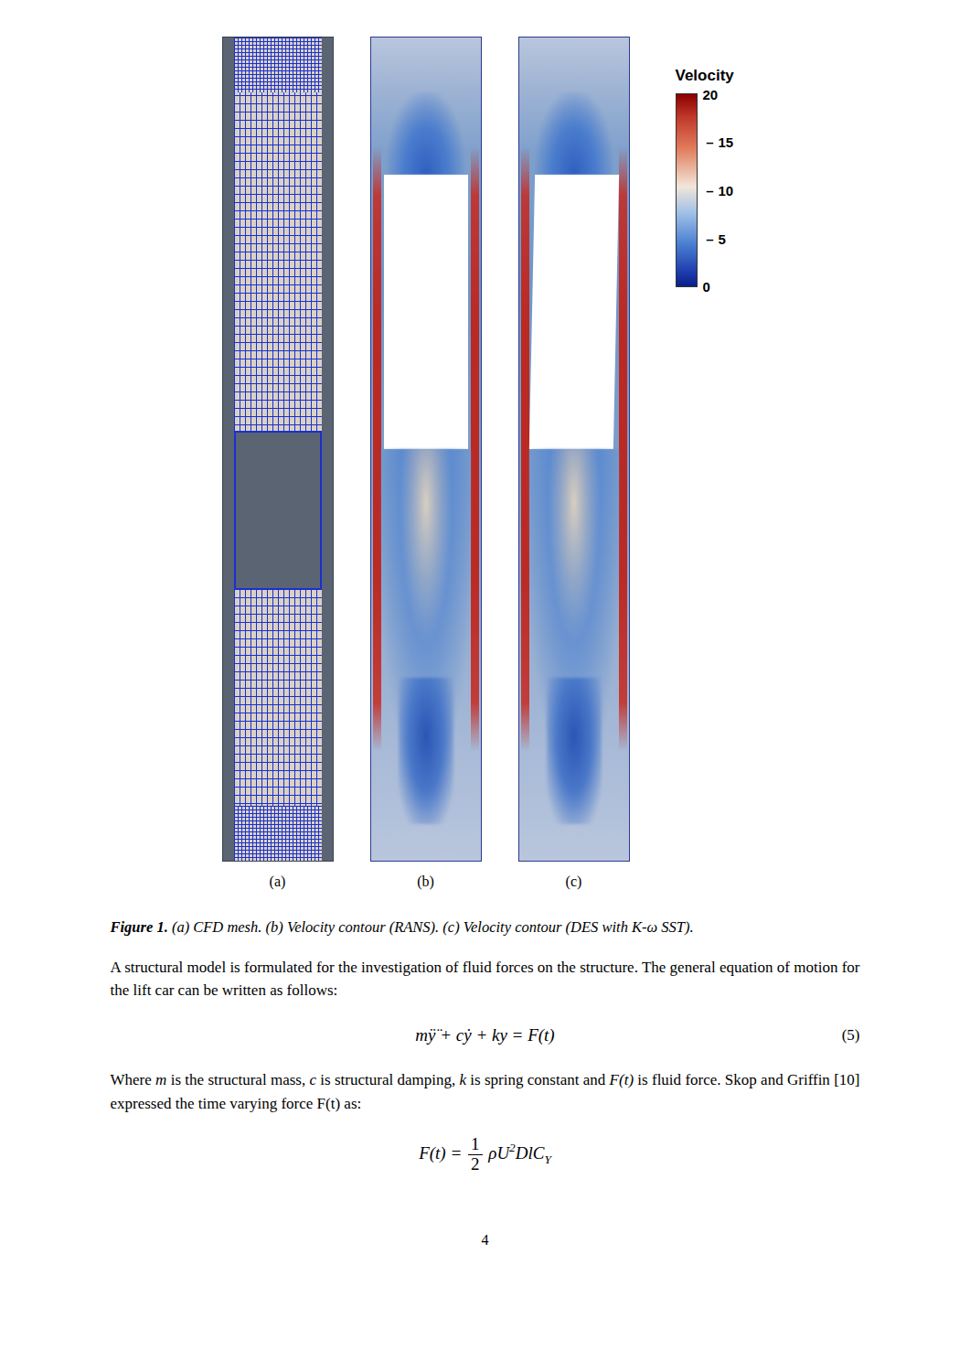(a)
(b)
(c)
Velocity
20 15 10 5 0
Figure 1. (a) CFD mesh. (b) Velocity contour (RANS). (c) Velocity contour (DES with K-ω SST).
A structural model is formulated for the investigation of fluid forces on the structure. The general equation of motion for the lift car can be written as follows:
mÿ̈ + cẏ + ky = F(t) (5)
Where m is the structural mass, c is structural damping, k is spring constant and F(t) is fluid force. Skop and Griffin [10] expressed the time varying force F(t) as:
F(t) = 1 2 ρU2DlCY
4